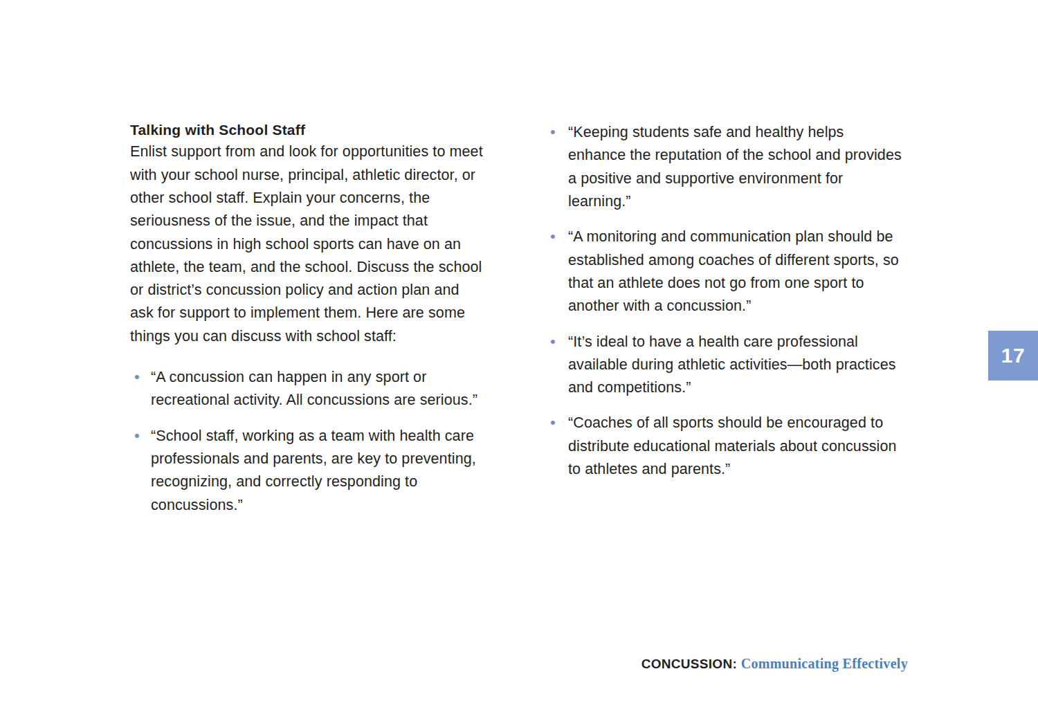Talking with School Staff
Enlist support from and look for opportunities to meet with your school nurse, principal, athletic director, or other school staff. Explain your concerns, the seriousness of the issue, and the impact that concussions in high school sports can have on an athlete, the team, and the school. Discuss the school or district’s concussion policy and action plan and ask for support to implement them. Here are some things you can discuss with school staff:
“A concussion can happen in any sport or recreational activity. All concussions are serious.”
“School staff, working as a team with health care professionals and parents, are key to preventing, recognizing, and correctly responding to concussions.”
“Keeping students safe and healthy helps enhance the reputation of the school and provides a positive and supportive environment for learning.”
“A monitoring and communication plan should be established among coaches of different sports, so that an athlete does not go from one sport to another with a concussion.”
“It’s ideal to have a health care professional available during athletic activities—both practices and competitions.”
“Coaches of all sports should be encouraged to distribute educational materials about concussion to athletes and parents.”
17
CONCUSSION: Communicating Effectively